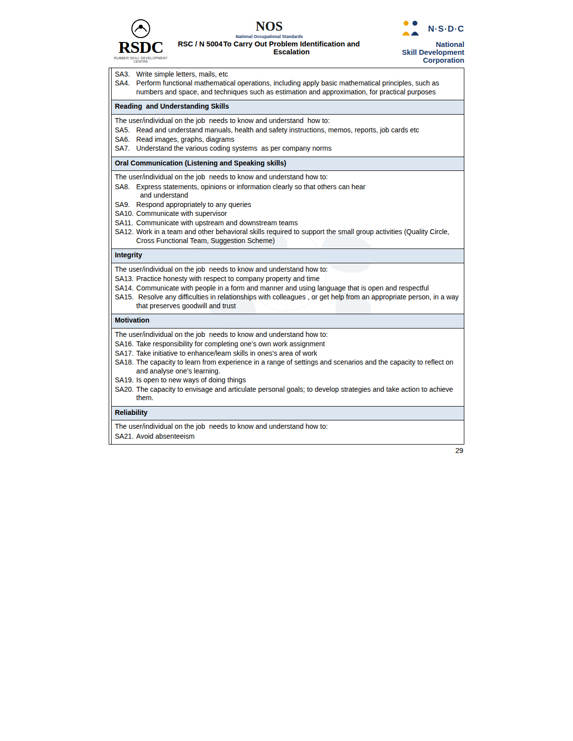RSDC
RUBBER SKILL DEVELOPMENT CENTRE
NOS
National Occupational Standards
RSC / N 5004
To Carry Out Problem Identification and Escalation
N·S·D·C
National Skill Development Corporation
| SA3. Write simple letters, mails, etc SA4. Perform functional mathematical operations, including apply basic mathematical principles, such as numbers and space, and techniques such as estimation and approximation, for practical purposes |
| Reading and Understanding Skills |
| The user/individual on the job needs to know and understand how to: SA5. Read and understand manuals, health and safety instructions, memos, reports, job cards etc SA6. Read images, graphs, diagrams SA7. Understand the various coding systems as per company norms |
| Oral Communication (Listening and Speaking skills) |
| The user/individual on the job needs to know and understand how to: SA8. Express statements, opinions or information clearly so that others can hear and understand SA9. Respond appropriately to any queries SA10. Communicate with supervisor SA11. Communicate with upstream and downstream teams SA12. Work in a team and other behavioral skills required to support the small group activities (Quality Circle, Cross Functional Team, Suggestion Scheme) |
| Integrity |
| The user/individual on the job needs to know and understand how to: SA13. Practice honesty with respect to company property and time SA14. Communicate with people in a form and manner and using language that is open and respectful SA15. Resolve any difficulties in relationships with colleagues , or get help from an appropriate person, in a way that preserves goodwill and trust |
| Motivation |
| The user/individual on the job needs to know and understand how to: SA16. Take responsibility for completing one’s own work assignment SA17. Take initiative to enhance/learn skills in ones’s area of work SA18. The capacity to learn from experience in a range of settings and scenarios and the capacity to reflect on and analyse one’s learning. SA19. Is open to new ways of doing things SA20. The capacity to envisage and articulate personal goals; to develop strategies and take action to achieve them. |
| Reliability |
| The user/individual on the job needs to know and understand how to: SA21. Avoid absenteeism |
29